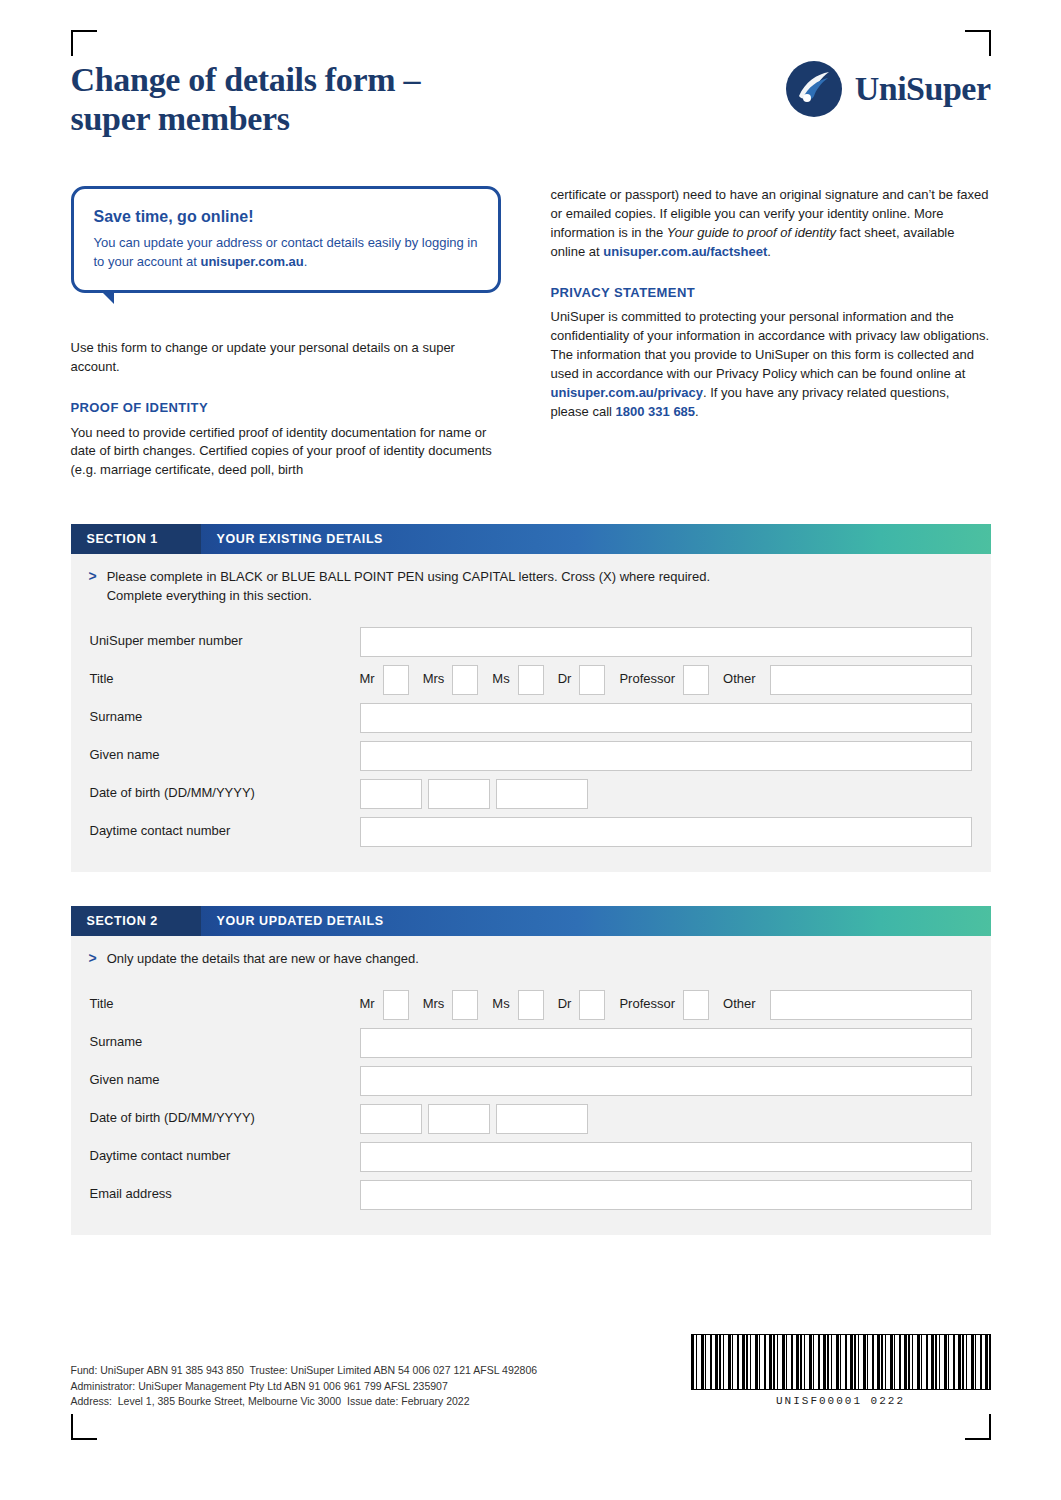Change of details form –
super members
UniSuper
Save time, go online!
You can update your address or contact details easily by logging in to your account at unisuper.com.au.
Use this form to change or update your personal details on a super account.
Proof of identity
You need to provide certified proof of identity documentation for name or date of birth changes. Certified copies of your proof of identity documents (e.g. marriage certificate, deed poll, birth
certificate or passport) need to have an original signature and can’t be faxed or emailed copies. If eligible you can verify your identity online. More information is in the Your guide to proof of identity fact sheet, available online at unisuper.com.au/factsheet.
Privacy statement
UniSuper is committed to protecting your personal information and the confidentiality of your information in accordance with privacy law obligations. The information that you provide to UniSuper on this form is collected and used in accordance with our Privacy Policy which can be found online at unisuper.com.au/privacy. If you have any privacy related questions, please call 1800 331 685.
SECTION 1
YOUR EXISTING DETAILS
>
Please complete in BLACK or BLUE BALL POINT PEN using CAPITAL letters. Cross (X) where required.
Complete everything in this section.
| UniSuper member number | |
| Title | Mr Mrs Ms Dr Professor Other |
| Surname | |
| Given name | |
| Date of birth (DD/MM/YYYY) | |
| Daytime contact number | |
SECTION 2
YOUR UPDATED DETAILS
>
Only update the details that are new or have changed.
| Title | Mr Mrs Ms Dr Professor Other |
| Surname | |
| Given name | |
| Date of birth (DD/MM/YYYY) | |
| Daytime contact number | |
| Email address | |
Fund: UniSuper ABN 91 385 943 850 Trustee: UniSuper Limited ABN 54 006 027 121 AFSL 492806
Administrator: UniSuper Management Pty Ltd ABN 91 006 961 799 AFSL 235907
Address: Level 1, 385 Bourke Street, Melbourne Vic 3000 Issue date: February 2022
UNISF00001 0222